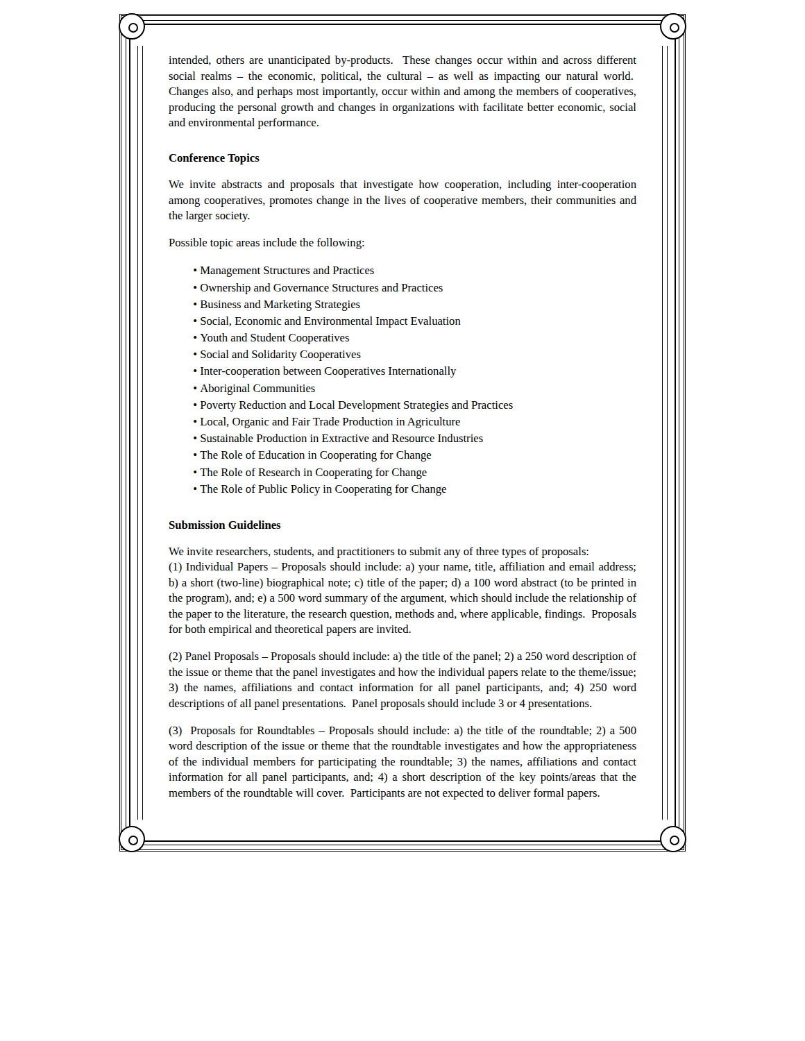intended, others are unanticipated by-products. These changes occur within and across different social realms – the economic, political, the cultural – as well as impacting our natural world. Changes also, and perhaps most importantly, occur within and among the members of cooperatives, producing the personal growth and changes in organizations with facilitate better economic, social and environmental performance.
Conference Topics
We invite abstracts and proposals that investigate how cooperation, including inter-cooperation among cooperatives, promotes change in the lives of cooperative members, their communities and the larger society.
Possible topic areas include the following:
Management Structures and Practices
Ownership and Governance Structures and Practices
Business and Marketing Strategies
Social, Economic and Environmental Impact Evaluation
Youth and Student Cooperatives
Social and Solidarity Cooperatives
Inter-cooperation between Cooperatives Internationally
Aboriginal Communities
Poverty Reduction and Local Development Strategies and Practices
Local, Organic and Fair Trade Production in Agriculture
Sustainable Production in Extractive and Resource Industries
The Role of Education in Cooperating for Change
The Role of Research in Cooperating for Change
The Role of Public Policy in Cooperating for Change
Submission Guidelines
We invite researchers, students, and practitioners to submit any of three types of proposals:
(1) Individual Papers – Proposals should include: a) your name, title, affiliation and email address; b) a short (two-line) biographical note; c) title of the paper; d) a 100 word abstract (to be printed in the program), and; e) a 500 word summary of the argument, which should include the relationship of the paper to the literature, the research question, methods and, where applicable, findings. Proposals for both empirical and theoretical papers are invited.
(2) Panel Proposals – Proposals should include: a) the title of the panel; 2) a 250 word description of the issue or theme that the panel investigates and how the individual papers relate to the theme/issue; 3) the names, affiliations and contact information for all panel participants, and; 4) 250 word descriptions of all panel presentations. Panel proposals should include 3 or 4 presentations.
(3) Proposals for Roundtables – Proposals should include: a) the title of the roundtable; 2) a 500 word description of the issue or theme that the roundtable investigates and how the appropriateness of the individual members for participating the roundtable; 3) the names, affiliations and contact information for all panel participants, and; 4) a short description of the key points/areas that the members of the roundtable will cover. Participants are not expected to deliver formal papers.